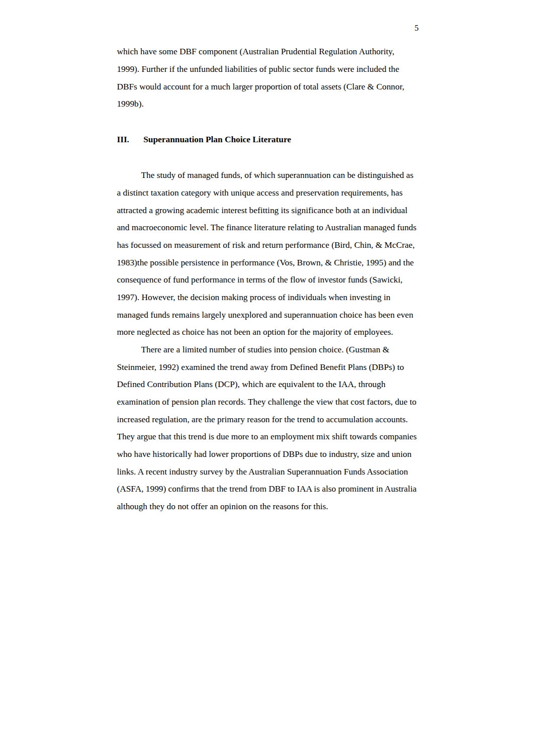5
which have some DBF component (Australian Prudential Regulation Authority, 1999). Further if the unfunded liabilities of public sector funds were included the DBFs would account for a much larger proportion of total assets (Clare & Connor, 1999b).
III. Superannuation Plan Choice Literature
The study of managed funds, of which superannuation can be distinguished as a distinct taxation category with unique access and preservation requirements, has attracted a growing academic interest befitting its significance both at an individual and macroeconomic level. The finance literature relating to Australian managed funds has focussed on measurement of risk and return performance (Bird, Chin, & McCrae, 1983)the possible persistence in performance (Vos, Brown, & Christie, 1995) and the consequence of fund performance in terms of the flow of investor funds (Sawicki, 1997). However, the decision making process of individuals when investing in managed funds remains largely unexplored and superannuation choice has been even more neglected as choice has not been an option for the majority of employees.
There are a limited number of studies into pension choice. (Gustman & Steinmeier, 1992) examined the trend away from Defined Benefit Plans (DBPs) to Defined Contribution Plans (DCP), which are equivalent to the IAA, through examination of pension plan records. They challenge the view that cost factors, due to increased regulation, are the primary reason for the trend to accumulation accounts. They argue that this trend is due more to an employment mix shift towards companies who have historically had lower proportions of DBPs due to industry, size and union links. A recent industry survey by the Australian Superannuation Funds Association (ASFA, 1999) confirms that the trend from DBF to IAA is also prominent in Australia although they do not offer an opinion on the reasons for this.